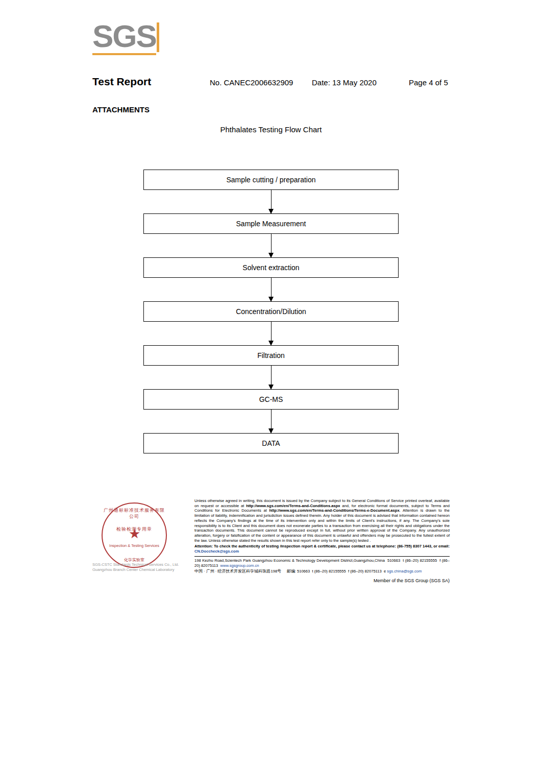SGS
Test Report
No. CANEC2006632909
Date: 13 May 2020
Page 4 of 5
ATTACHMENTS
Phthalates Testing Flow Chart
Sample cutting / preparation
Sample Measurement
Solvent extraction
Concentration/Dilution
Filtration
GC-MS
DATA
广州通标标准技术服务有限公司
★
检验检测专用章
Inspection & Testing Services
化学实验室
SGS-CSTC Standards Technical Services Co., Ltd.
Guangzhou Branch Center Chemical Laboratory
Unless otherwise agreed in writing, this document is issued by the Company subject to its General Conditions of Service printed overleaf, available on request or accessible at http://www.sgs.com/en/Terms-and-Conditions.aspx and, for electronic format documents, subject to Terms and Conditions for Electronic Documents at http://www.sgs.com/en/Terms-and-Conditions/Terms-e-Document.aspx. Attention is drawn to the limitation of liability, indemnification and jurisdiction issues defined therein. Any holder of this document is advised that information contained hereon reflects the Company's findings at the time of its intervention only and within the limits of Client's instructions, if any. The Company's sole responsibility is to its Client and this document does not exonerate parties to a transaction from exercising all their rights and obligations under the transaction documents. This document cannot be reproduced except in full, without prior written approval of the Company. Any unauthorized alteration, forgery or falsification of the content or appearance of this document is unlawful and offenders may be prosecuted to the fullest extent of the law. Unless otherwise stated the results shown in this test report refer only to the sample(s) tested .
Attention: To check the authenticity of testing /inspection report & certificate, please contact us at telephone: (86-755) 8307 1443, or email: CN.Doccheck@sgs.com
198 Kezhu Road,Scientech Park Guangzhou Economic & Technology Development District,Guangzhou,China 510663 t (86–20) 82155555 f (86–20) 82075113 www.sgsgroup.com.cn
中国 · 广州 · 经济技术开发区科学城科珠路198号 邮编: 510663 t (86–20) 82155555 f (86–20) 82075113 e sgs.china@sgs.com
Member of the SGS Group (SGS SA)